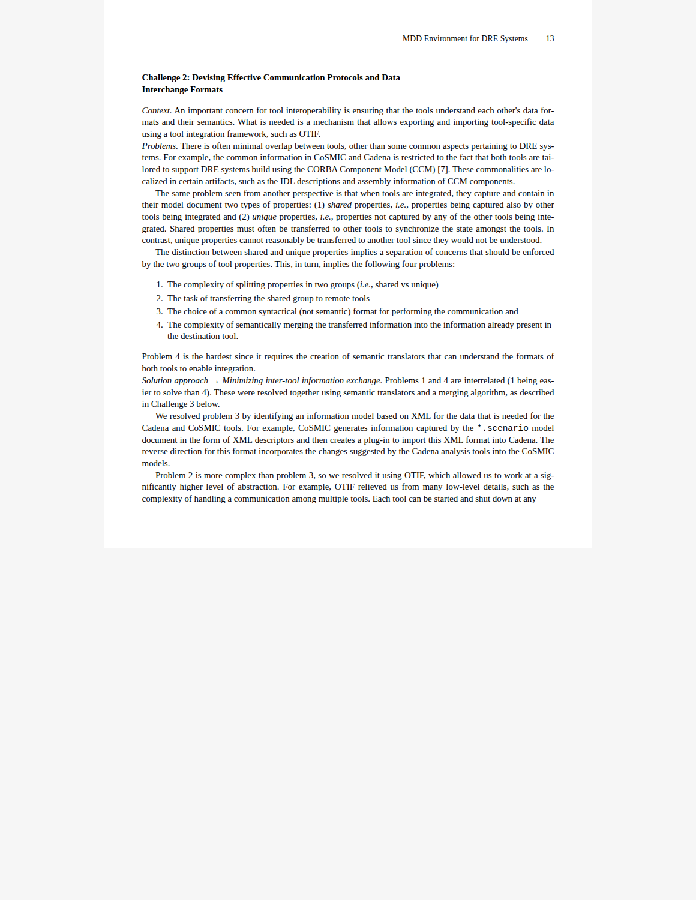MDD Environment for DRE Systems 13
Challenge 2: Devising Effective Communication Protocols and Data
Interchange Formats
Context. An important concern for tool interoperability is ensuring that the tools understand each other's data formats and their semantics. What is needed is a mechanism that allows exporting and importing tool-specific data using a tool integration framework, such as OTIF.
Problems. There is often minimal overlap between tools, other than some common aspects pertaining to DRE systems. For example, the common information in CoSMIC and Cadena is restricted to the fact that both tools are tailored to support DRE systems build using the CORBA Component Model (CCM) [7]. These commonalities are localized in certain artifacts, such as the IDL descriptions and assembly information of CCM components.
The same problem seen from another perspective is that when tools are integrated, they capture and contain in their model document two types of properties: (1) shared properties, i.e., properties being captured also by other tools being integrated and (2) unique properties, i.e., properties not captured by any of the other tools being integrated. Shared properties must often be transferred to other tools to synchronize the state amongst the tools. In contrast, unique properties cannot reasonably be transferred to another tool since they would not be understood.
The distinction between shared and unique properties implies a separation of concerns that should be enforced by the two groups of tool properties. This, in turn, implies the following four problems:
The complexity of splitting properties in two groups (i.e., shared vs unique)
The task of transferring the shared group to remote tools
The choice of a common syntactical (not semantic) format for performing the communication and
The complexity of semantically merging the transferred information into the information already present in the destination tool.
Problem 4 is the hardest since it requires the creation of semantic translators that can understand the formats of both tools to enable integration.
Solution approach → Minimizing inter-tool information exchange. Problems 1 and 4 are interrelated (1 being easier to solve than 4). These were resolved together using semantic translators and a merging algorithm, as described in Challenge 3 below.
We resolved problem 3 by identifying an information model based on XML for the data that is needed for the Cadena and CoSMIC tools. For example, CoSMIC generates information captured by the *.scenario model document in the form of XML descriptors and then creates a plug-in to import this XML format into Cadena. The reverse direction for this format incorporates the changes suggested by the Cadena analysis tools into the CoSMIC models.
Problem 2 is more complex than problem 3, so we resolved it using OTIF, which allowed us to work at a significantly higher level of abstraction. For example, OTIF relieved us from many low-level details, such as the complexity of handling a communication among multiple tools. Each tool can be started and shut down at any